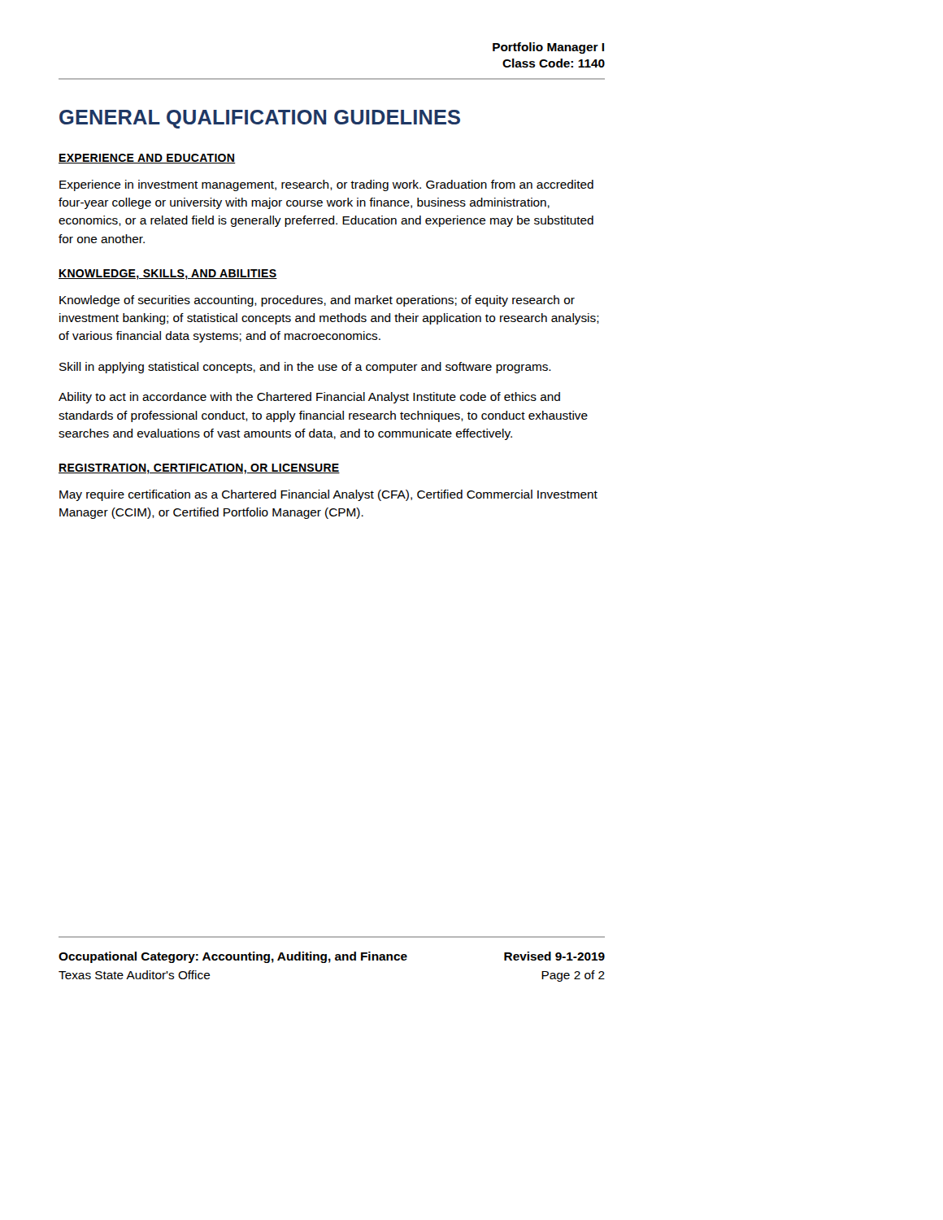Portfolio Manager I
Class Code: 1140
GENERAL QUALIFICATION GUIDELINES
EXPERIENCE AND EDUCATION
Experience in investment management, research, or trading work. Graduation from an accredited four-year college or university with major course work in finance, business administration, economics, or a related field is generally preferred. Education and experience may be substituted for one another.
KNOWLEDGE, SKILLS, AND ABILITIES
Knowledge of securities accounting, procedures, and market operations; of equity research or investment banking; of statistical concepts and methods and their application to research analysis; of various financial data systems; and of macroeconomics.
Skill in applying statistical concepts, and in the use of a computer and software programs.
Ability to act in accordance with the Chartered Financial Analyst Institute code of ethics and standards of professional conduct, to apply financial research techniques, to conduct exhaustive searches and evaluations of vast amounts of data, and to communicate effectively.
REGISTRATION, CERTIFICATION, OR LICENSURE
May require certification as a Chartered Financial Analyst (CFA), Certified Commercial Investment Manager (CCIM), or Certified Portfolio Manager (CPM).
Occupational Category: Accounting, Auditing, and Finance Revised 9-1-2019
Texas State Auditor's Office Page 2 of 2